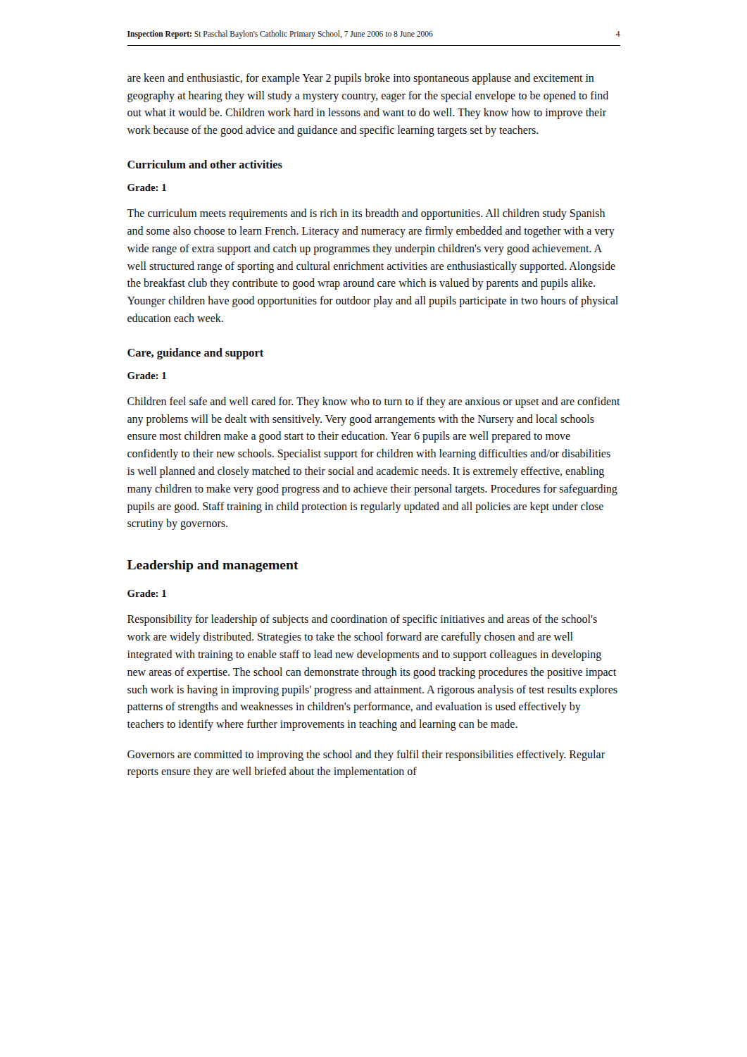Inspection Report: St Paschal Baylon's Catholic Primary School, 7 June 2006 to 8 June 2006
4
are keen and enthusiastic, for example Year 2 pupils broke into spontaneous applause and excitement in geography at hearing they will study a mystery country, eager for the special envelope to be opened to find out what it would be. Children work hard in lessons and want to do well. They know how to improve their work because of the good advice and guidance and specific learning targets set by teachers.
Curriculum and other activities
Grade: 1
The curriculum meets requirements and is rich in its breadth and opportunities. All children study Spanish and some also choose to learn French. Literacy and numeracy are firmly embedded and together with a very wide range of extra support and catch up programmes they underpin children's very good achievement. A well structured range of sporting and cultural enrichment activities are enthusiastically supported. Alongside the breakfast club they contribute to good wrap around care which is valued by parents and pupils alike. Younger children have good opportunities for outdoor play and all pupils participate in two hours of physical education each week.
Care, guidance and support
Grade: 1
Children feel safe and well cared for. They know who to turn to if they are anxious or upset and are confident any problems will be dealt with sensitively. Very good arrangements with the Nursery and local schools ensure most children make a good start to their education. Year 6 pupils are well prepared to move confidently to their new schools. Specialist support for children with learning difficulties and/or disabilities is well planned and closely matched to their social and academic needs. It is extremely effective, enabling many children to make very good progress and to achieve their personal targets. Procedures for safeguarding pupils are good. Staff training in child protection is regularly updated and all policies are kept under close scrutiny by governors.
Leadership and management
Grade: 1
Responsibility for leadership of subjects and coordination of specific initiatives and areas of the school's work are widely distributed. Strategies to take the school forward are carefully chosen and are well integrated with training to enable staff to lead new developments and to support colleagues in developing new areas of expertise. The school can demonstrate through its good tracking procedures the positive impact such work is having in improving pupils' progress and attainment. A rigorous analysis of test results explores patterns of strengths and weaknesses in children's performance, and evaluation is used effectively by teachers to identify where further improvements in teaching and learning can be made.
Governors are committed to improving the school and they fulfil their responsibilities effectively. Regular reports ensure they are well briefed about the implementation of